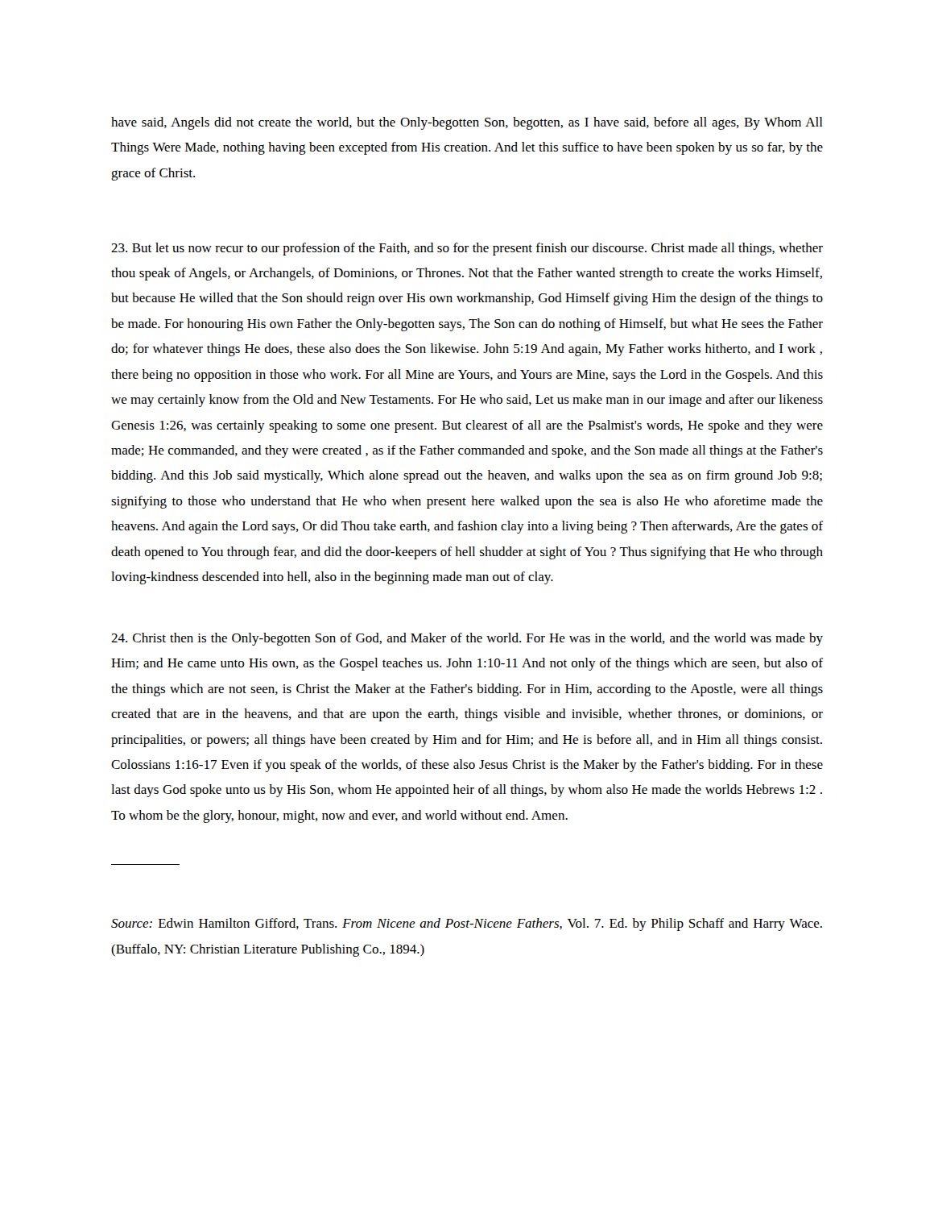have said, Angels did not create the world, but the Only-begotten Son, begotten, as I have said, before all ages, By Whom All Things Were Made, nothing having been excepted from His creation. And let this suffice to have been spoken by us so far, by the grace of Christ.
23. But let us now recur to our profession of the Faith, and so for the present finish our discourse. Christ made all things, whether thou speak of Angels, or Archangels, of Dominions, or Thrones. Not that the Father wanted strength to create the works Himself, but because He willed that the Son should reign over His own workmanship, God Himself giving Him the design of the things to be made. For honouring His own Father the Only-begotten says, The Son can do nothing of Himself, but what He sees the Father do; for whatever things He does, these also does the Son likewise. John 5:19 And again, My Father works hitherto, and I work , there being no opposition in those who work. For all Mine are Yours, and Yours are Mine, says the Lord in the Gospels. And this we may certainly know from the Old and New Testaments. For He who said, Let us make man in our image and after our likeness Genesis 1:26, was certainly speaking to some one present. But clearest of all are the Psalmist's words, He spoke and they were made; He commanded, and they were created , as if the Father commanded and spoke, and the Son made all things at the Father's bidding. And this Job said mystically, Which alone spread out the heaven, and walks upon the sea as on firm ground Job 9:8; signifying to those who understand that He who when present here walked upon the sea is also He who aforetime made the heavens. And again the Lord says, Or did Thou take earth, and fashion clay into a living being ? Then afterwards, Are the gates of death opened to You through fear, and did the door-keepers of hell shudder at sight of You ? Thus signifying that He who through loving-kindness descended into hell, also in the beginning made man out of clay.
24. Christ then is the Only-begotten Son of God, and Maker of the world. For He was in the world, and the world was made by Him; and He came unto His own, as the Gospel teaches us. John 1:10-11 And not only of the things which are seen, but also of the things which are not seen, is Christ the Maker at the Father's bidding. For in Him, according to the Apostle, were all things created that are in the heavens, and that are upon the earth, things visible and invisible, whether thrones, or dominions, or principalities, or powers; all things have been created by Him and for Him; and He is before all, and in Him all things consist. Colossians 1:16-17 Even if you speak of the worlds, of these also Jesus Christ is the Maker by the Father's bidding. For in these last days God spoke unto us by His Son, whom He appointed heir of all things, by whom also He made the worlds Hebrews 1:2 . To whom be the glory, honour, might, now and ever, and world without end. Amen.
Source: Edwin Hamilton Gifford, Trans. From Nicene and Post-Nicene Fathers, Vol. 7. Ed. by Philip Schaff and Harry Wace. (Buffalo, NY: Christian Literature Publishing Co., 1894.)